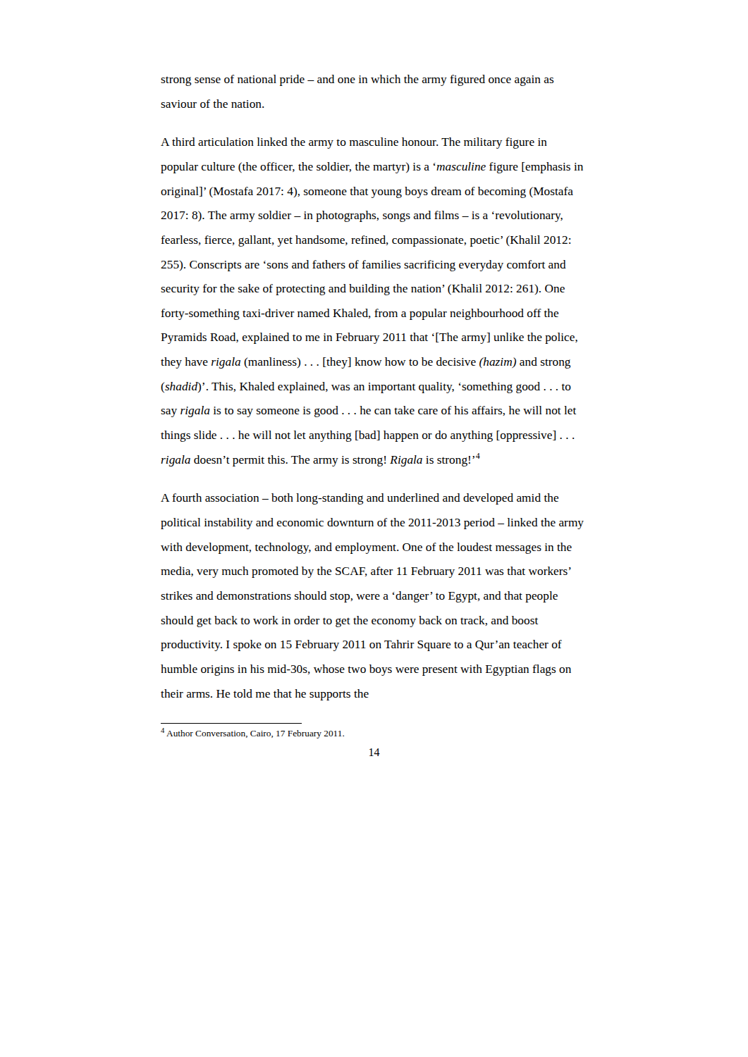strong sense of national pride – and one in which the army figured once again as saviour of the nation.
A third articulation linked the army to masculine honour. The military figure in popular culture (the officer, the soldier, the martyr) is a ‘masculine figure [emphasis in original]’ (Mostafa 2017: 4), someone that young boys dream of becoming (Mostafa 2017: 8). The army soldier – in photographs, songs and films – is a ‘revolutionary, fearless, fierce, gallant, yet handsome, refined, compassionate, poetic’ (Khalil 2012: 255). Conscripts are ‘sons and fathers of families sacrificing everyday comfort and security for the sake of protecting and building the nation’ (Khalil 2012: 261). One forty-something taxi-driver named Khaled, from a popular neighbourhood off the Pyramids Road, explained to me in February 2011 that ‘[The army] unlike the police, they have rigala (manliness) . . . [they] know how to be decisive (hazim) and strong (shadid)’. This, Khaled explained, was an important quality, ‘something good . . . to say rigala is to say someone is good . . . he can take care of his affairs, he will not let things slide . . . he will not let anything [bad] happen or do anything [oppressive] . . . rigala doesn’t permit this. The army is strong! Rigala is strong!’4
A fourth association – both long-standing and underlined and developed amid the political instability and economic downturn of the 2011-2013 period – linked the army with development, technology, and employment. One of the loudest messages in the media, very much promoted by the SCAF, after 11 February 2011 was that workers’ strikes and demonstrations should stop, were a ‘danger’ to Egypt, and that people should get back to work in order to get the economy back on track, and boost productivity. I spoke on 15 February 2011 on Tahrir Square to a Qur’an teacher of humble origins in his mid-30s, whose two boys were present with Egyptian flags on their arms. He told me that he supports the
4 Author Conversation, Cairo, 17 February 2011.
14